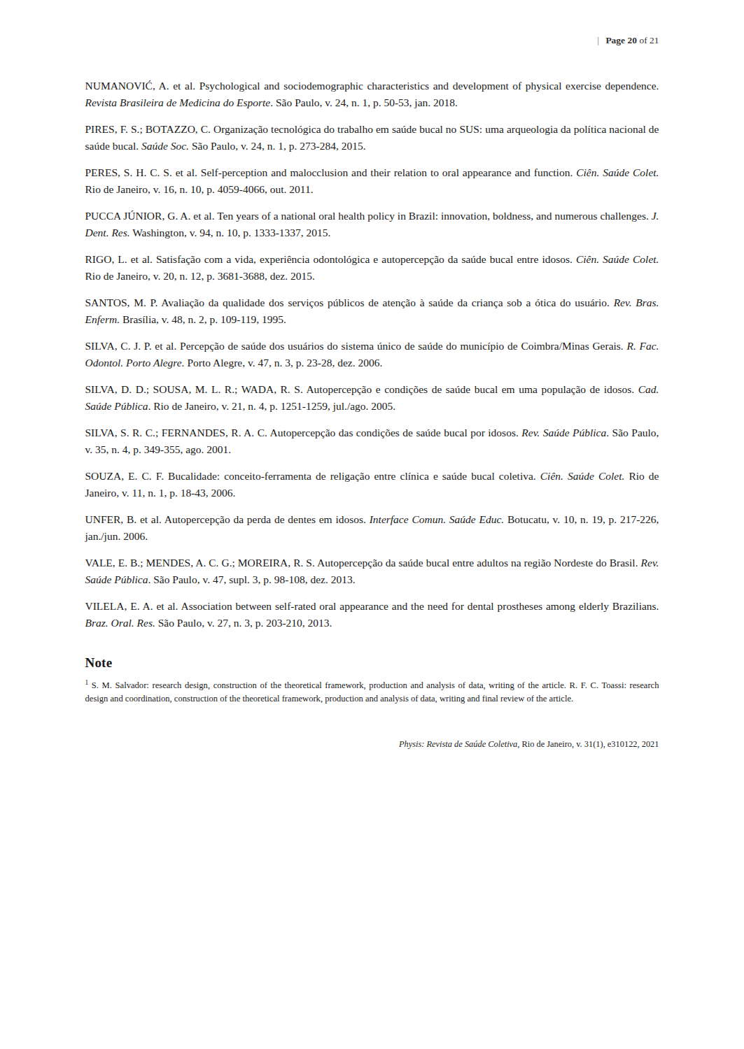| Page 20 of 21
NUMANOVIĆ, A. et al. Psychological and sociodemographic characteristics and development of physical exercise dependence. Revista Brasileira de Medicina do Esporte. São Paulo, v. 24, n. 1, p. 50-53, jan. 2018.
PIRES, F. S.; BOTAZZO, C. Organização tecnológica do trabalho em saúde bucal no SUS: uma arqueologia da política nacional de saúde bucal. Saúde Soc. São Paulo, v. 24, n. 1, p. 273-284, 2015.
PERES, S. H. C. S. et al. Self-perception and malocclusion and their relation to oral appearance and function. Ciên. Saúde Colet. Rio de Janeiro, v. 16, n. 10, p. 4059-4066, out. 2011.
PUCCA JÚNIOR, G. A. et al. Ten years of a national oral health policy in Brazil: innovation, boldness, and numerous challenges. J. Dent. Res. Washington, v. 94, n. 10, p. 1333-1337, 2015.
RIGO, L. et al. Satisfação com a vida, experiência odontológica e autopercepção da saúde bucal entre idosos. Ciên. Saúde Colet. Rio de Janeiro, v. 20, n. 12, p. 3681-3688, dez. 2015.
SANTOS, M. P. Avaliação da qualidade dos serviços públicos de atenção à saúde da criança sob a ótica do usuário. Rev. Bras. Enferm. Brasília, v. 48, n. 2, p. 109-119, 1995.
SILVA, C. J. P. et al. Percepção de saúde dos usuários do sistema único de saúde do município de Coimbra/Minas Gerais. R. Fac. Odontol. Porto Alegre. Porto Alegre, v. 47, n. 3, p. 23-28, dez. 2006.
SILVA, D. D.; SOUSA, M. L. R.; WADA, R. S. Autopercepção e condições de saúde bucal em uma população de idosos. Cad. Saúde Pública. Rio de Janeiro, v. 21, n. 4, p. 1251-1259, jul./ago. 2005.
SILVA, S. R. C.; FERNANDES, R. A. C. Autopercepção das condições de saúde bucal por idosos. Rev. Saúde Pública. São Paulo, v. 35, n. 4, p. 349-355, ago. 2001.
SOUZA, E. C. F. Bucalidade: conceito-ferramenta de religação entre clínica e saúde bucal coletiva. Ciên. Saúde Colet. Rio de Janeiro, v. 11, n. 1, p. 18-43, 2006.
UNFER, B. et al. Autopercepção da perda de dentes em idosos. Interface Comun. Saúde Educ. Botucatu, v. 10, n. 19, p. 217-226, jan./jun. 2006.
VALE, E. B.; MENDES, A. C. G.; MOREIRA, R. S. Autopercepção da saúde bucal entre adultos na região Nordeste do Brasil. Rev. Saúde Pública. São Paulo, v. 47, supl. 3, p. 98-108, dez. 2013.
VILELA, E. A. et al. Association between self-rated oral appearance and the need for dental prostheses among elderly Brazilians. Braz. Oral. Res. São Paulo, v. 27, n. 3, p. 203-210, 2013.
Note
1 S. M. Salvador: research design, construction of the theoretical framework, production and analysis of data, writing of the article. R. F. C. Toassi: research design and coordination, construction of the theoretical framework, production and analysis of data, writing and final review of the article.
Physis: Revista de Saúde Coletiva, Rio de Janeiro, v. 31(1), e310122, 2021